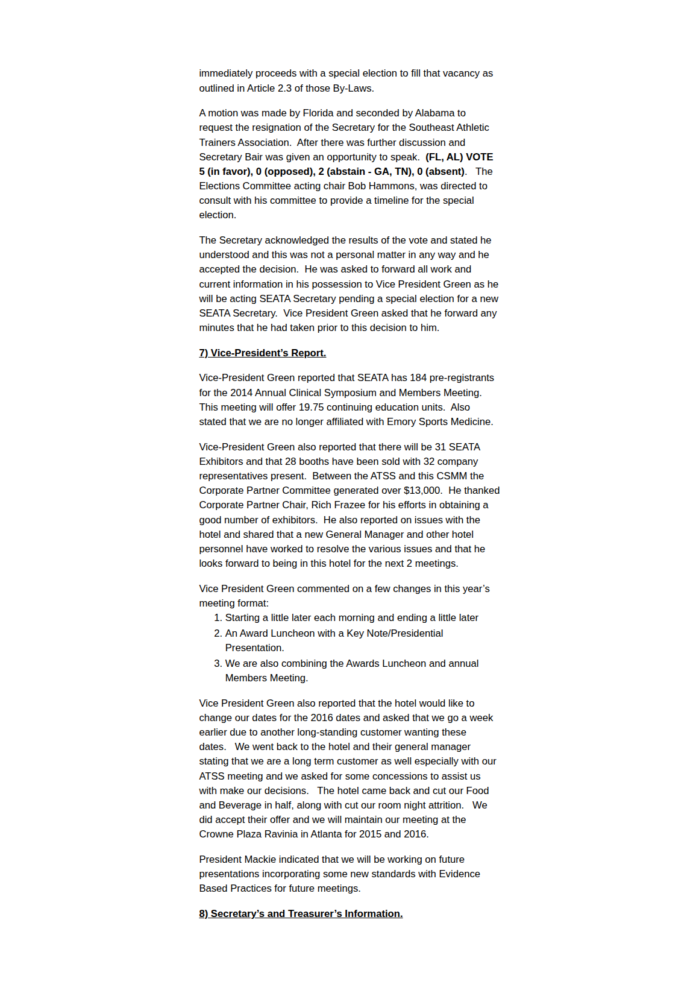immediately proceeds with a special election to fill that vacancy as outlined in Article 2.3 of those By-Laws.
A motion was made by Florida and seconded by Alabama to request the resignation of the Secretary for the Southeast Athletic Trainers Association. After there was further discussion and Secretary Bair was given an opportunity to speak. (FL, AL) VOTE 5 (in favor), 0 (opposed), 2 (abstain - GA, TN), 0 (absent). The Elections Committee acting chair Bob Hammons, was directed to consult with his committee to provide a timeline for the special election.
The Secretary acknowledged the results of the vote and stated he understood and this was not a personal matter in any way and he accepted the decision. He was asked to forward all work and current information in his possession to Vice President Green as he will be acting SEATA Secretary pending a special election for a new SEATA Secretary. Vice President Green asked that he forward any minutes that he had taken prior to this decision to him.
7) Vice-President’s Report.
Vice-President Green reported that SEATA has 184 pre-registrants for the 2014 Annual Clinical Symposium and Members Meeting. This meeting will offer 19.75 continuing education units. Also stated that we are no longer affiliated with Emory Sports Medicine.
Vice-President Green also reported that there will be 31 SEATA Exhibitors and that 28 booths have been sold with 32 company representatives present. Between the ATSS and this CSMM the Corporate Partner Committee generated over $13,000. He thanked Corporate Partner Chair, Rich Frazee for his efforts in obtaining a good number of exhibitors. He also reported on issues with the hotel and shared that a new General Manager and other hotel personnel have worked to resolve the various issues and that he looks forward to being in this hotel for the next 2 meetings.
Vice President Green commented on a few changes in this year’s meeting format:
Starting a little later each morning and ending a little later
An Award Luncheon with a Key Note/Presidential Presentation.
We are also combining the Awards Luncheon and annual Members Meeting.
Vice President Green also reported that the hotel would like to change our dates for the 2016 dates and asked that we go a week earlier due to another long-standing customer wanting these dates. We went back to the hotel and their general manager stating that we are a long term customer as well especially with our ATSS meeting and we asked for some concessions to assist us with make our decisions. The hotel came back and cut our Food and Beverage in half, along with cut our room night attrition. We did accept their offer and we will maintain our meeting at the Crowne Plaza Ravinia in Atlanta for 2015 and 2016.
President Mackie indicated that we will be working on future presentations incorporating some new standards with Evidence Based Practices for future meetings.
8) Secretary’s and Treasurer’s Information.